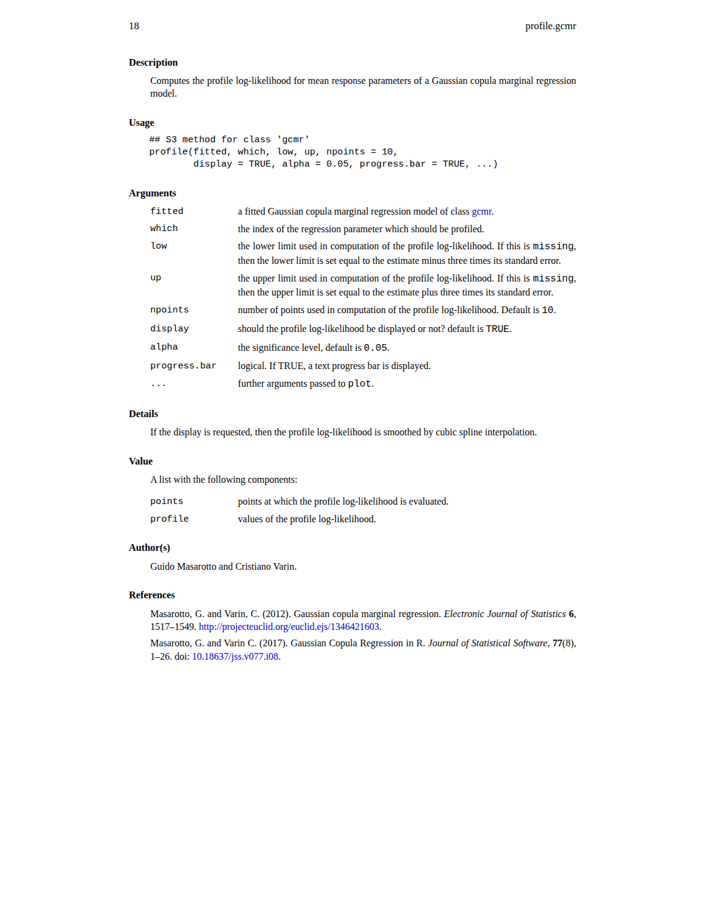18 profile.gcmr
Description
Computes the profile log-likelihood for mean response parameters of a Gaussian copula marginal regression model.
Usage
## S3 method for class 'gcmr'
profile(fitted, which, low, up, npoints = 10,
        display = TRUE, alpha = 0.05, progress.bar = TRUE, ...)
Arguments
fitted
a fitted Gaussian copula marginal regression model of class gcmr.
which
the index of the regression parameter which should be profiled.
low
the lower limit used in computation of the profile log-likelihood. If this is missing, then the lower limit is set equal to the estimate minus three times its standard error.
up
the upper limit used in computation of the profile log-likelihood. If this is missing, then the upper limit is set equal to the estimate plus three times its standard error.
npoints
number of points used in computation of the profile log-likelihood. Default is 10.
display
should the profile log-likelihood be displayed or not? default is TRUE.
alpha
the significance level, default is 0.05.
progress.bar
logical. If TRUE, a text progress bar is displayed.
...
further arguments passed to plot.
Details
If the display is requested, then the profile log-likelihood is smoothed by cubic spline interpolation.
Value
A list with the following components:
points
points at which the profile log-likelihood is evaluated.
profile
values of the profile log-likelihood.
Author(s)
Guido Masarotto and Cristiano Varin.
References
Masarotto, G. and Varin, C. (2012). Gaussian copula marginal regression. Electronic Journal of Statistics 6, 1517–1549. http://projecteuclid.org/euclid.ejs/1346421603.
Masarotto, G. and Varin C. (2017). Gaussian Copula Regression in R. Journal of Statistical Software, 77(8), 1–26. doi: 10.18637/jss.v077.i08.